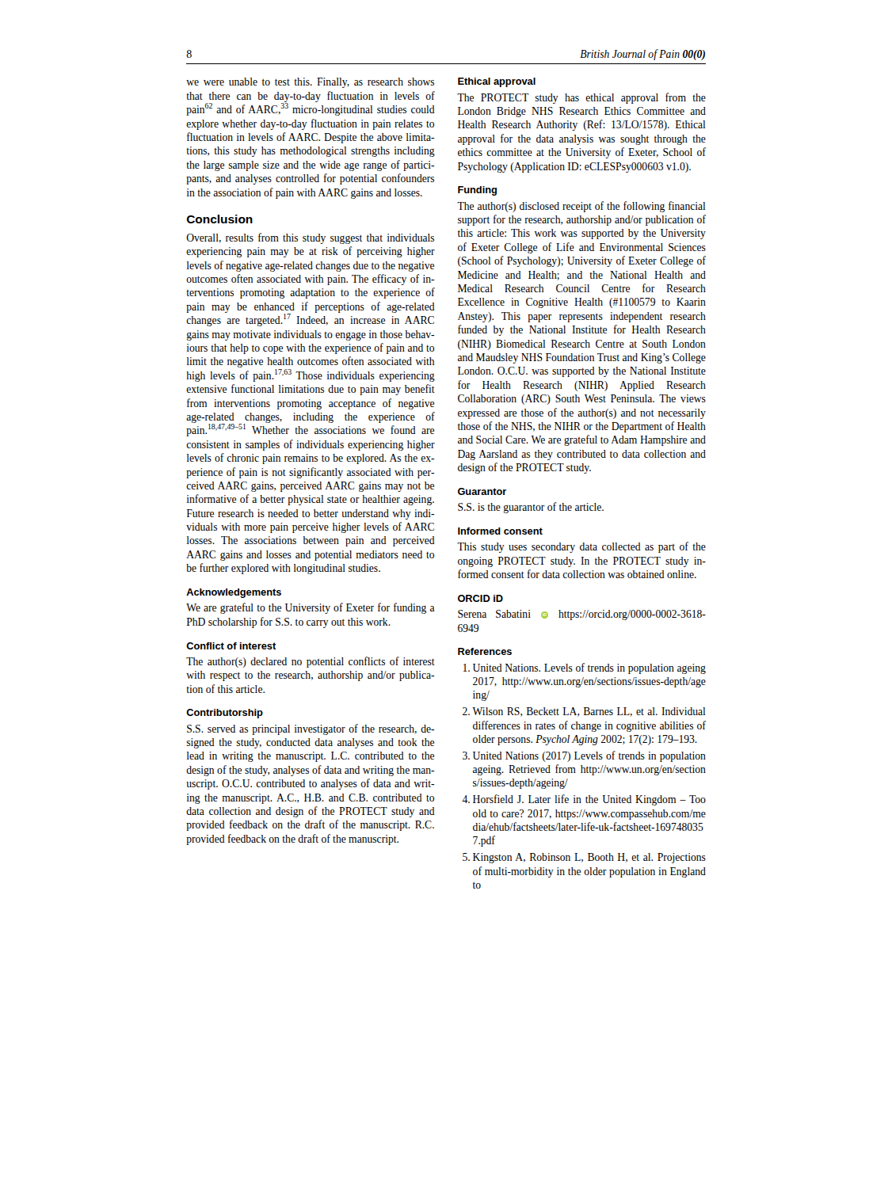8
British Journal of Pain 00(0)
we were unable to test this. Finally, as research shows that there can be day-to-day fluctuation in levels of pain62 and of AARC,33 micro-longitudinal studies could explore whether day-to-day fluctuation in pain relates to fluctuation in levels of AARC. Despite the above limitations, this study has methodological strengths including the large sample size and the wide age range of participants, and analyses controlled for potential confounders in the association of pain with AARC gains and losses.
Conclusion
Overall, results from this study suggest that individuals experiencing pain may be at risk of perceiving higher levels of negative age-related changes due to the negative outcomes often associated with pain. The efficacy of interventions promoting adaptation to the experience of pain may be enhanced if perceptions of age-related changes are targeted.17 Indeed, an increase in AARC gains may motivate individuals to engage in those behaviours that help to cope with the experience of pain and to limit the negative health outcomes often associated with high levels of pain.17,63 Those individuals experiencing extensive functional limitations due to pain may benefit from interventions promoting acceptance of negative age-related changes, including the experience of pain.18,47,49–51 Whether the associations we found are consistent in samples of individuals experiencing higher levels of chronic pain remains to be explored. As the experience of pain is not significantly associated with perceived AARC gains, perceived AARC gains may not be informative of a better physical state or healthier ageing. Future research is needed to better understand why individuals with more pain perceive higher levels of AARC losses. The associations between pain and perceived AARC gains and losses and potential mediators need to be further explored with longitudinal studies.
Acknowledgements
We are grateful to the University of Exeter for funding a PhD scholarship for S.S. to carry out this work.
Conflict of interest
The author(s) declared no potential conflicts of interest with respect to the research, authorship and/or publication of this article.
Contributorship
S.S. served as principal investigator of the research, designed the study, conducted data analyses and took the lead in writing the manuscript. L.C. contributed to the design of the study, analyses of data and writing the manuscript. O.C.U. contributed to analyses of data and writing the manuscript. A.C., H.B. and C.B. contributed to data collection and design of the PROTECT study and provided feedback on the draft of the manuscript. R.C. provided feedback on the draft of the manuscript.
Ethical approval
The PROTECT study has ethical approval from the London Bridge NHS Research Ethics Committee and Health Research Authority (Ref: 13/LO/1578). Ethical approval for the data analysis was sought through the ethics committee at the University of Exeter, School of Psychology (Application ID: eCLESPsy000603 v1.0).
Funding
The author(s) disclosed receipt of the following financial support for the research, authorship and/or publication of this article: This work was supported by the University of Exeter College of Life and Environmental Sciences (School of Psychology); University of Exeter College of Medicine and Health; and the National Health and Medical Research Council Centre for Research Excellence in Cognitive Health (#1100579 to Kaarin Anstey). This paper represents independent research funded by the National Institute for Health Research (NIHR) Biomedical Research Centre at South London and Maudsley NHS Foundation Trust and King’s College London. O.C.U. was supported by the National Institute for Health Research (NIHR) Applied Research Collaboration (ARC) South West Peninsula. The views expressed are those of the author(s) and not necessarily those of the NHS, the NIHR or the Department of Health and Social Care. We are grateful to Adam Hampshire and Dag Aarsland as they contributed to data collection and design of the PROTECT study.
Guarantor
S.S. is the guarantor of the article.
Informed consent
This study uses secondary data collected as part of the ongoing PROTECT study. In the PROTECT study informed consent for data collection was obtained online.
ORCID iD
Serena Sabatini https://orcid.org/0000-0002-3618-6949
References
United Nations. Levels of trends in population ageing 2017, http://www.un.org/en/sections/issues-depth/ageing/
Wilson RS, Beckett LA, Barnes LL, et al. Individual differences in rates of change in cognitive abilities of older persons. Psychol Aging 2002; 17(2): 179–193.
United Nations (2017) Levels of trends in population ageing. Retrieved from http://www.un.org/en/sections/issues-depth/ageing/
Horsfield J. Later life in the United Kingdom – Too old to care? 2017, https://www.compassehub.com/media/ehub/factsheets/later-life-uk-factsheet-1697480357.pdf
Kingston A, Robinson L, Booth H, et al. Projections of multi-morbidity in the older population in England to